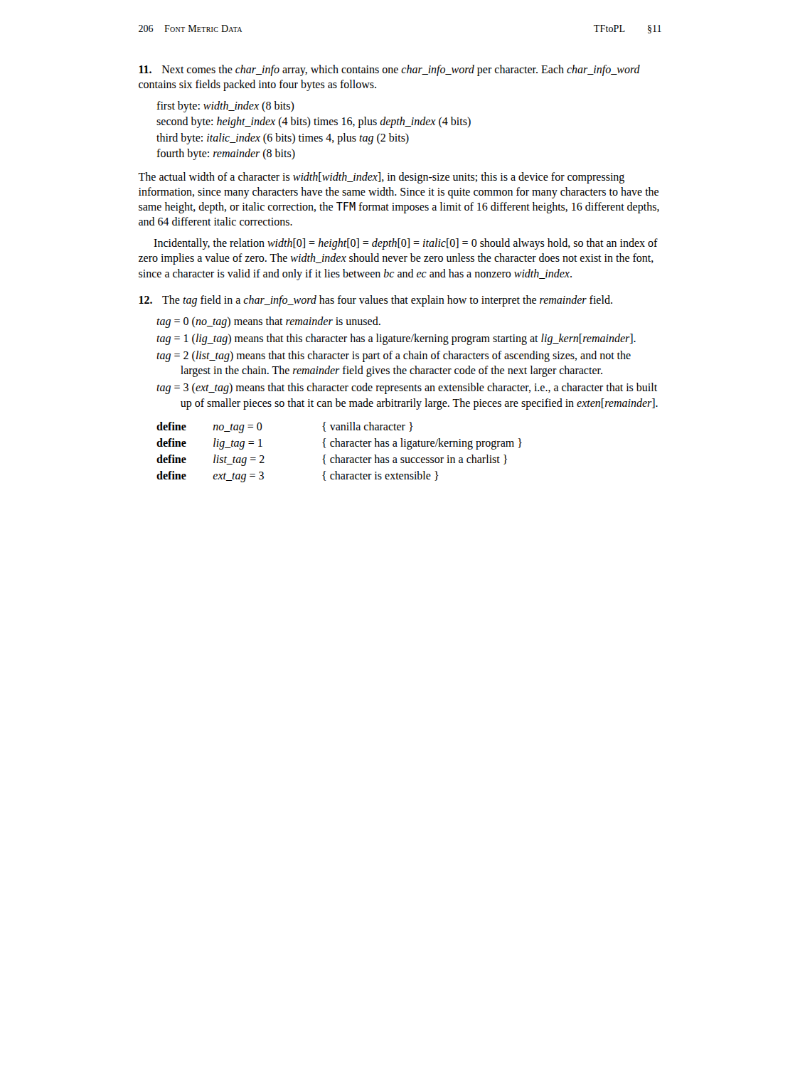206 Font Metric Data TFtoPL §11
11. Next comes the char_info array, which contains one char_info_word per character. Each char_info_word contains six fields packed into four bytes as follows.
first byte: width_index (8 bits)
second byte: height_index (4 bits) times 16, plus depth_index (4 bits)
third byte: italic_index (6 bits) times 4, plus tag (2 bits)
fourth byte: remainder (8 bits)
The actual width of a character is width[width_index], in design-size units; this is a device for compressing information, since many characters have the same width. Since it is quite common for many characters to have the same height, depth, or italic correction, the TFM format imposes a limit of 16 different heights, 16 different depths, and 64 different italic corrections.
Incidentally, the relation width[0] = height[0] = depth[0] = italic[0] = 0 should always hold, so that an index of zero implies a value of zero. The width_index should never be zero unless the character does not exist in the font, since a character is valid if and only if it lies between bc and ec and has a nonzero width_index.
12. The tag field in a char_info_word has four values that explain how to interpret the remainder field.
tag = 0 (no_tag) means that remainder is unused.
tag = 1 (lig_tag) means that this character has a ligature/kerning program starting at lig_kern[remainder].
tag = 2 (list_tag) means that this character is part of a chain of characters of ascending sizes, and not the largest in the chain. The remainder field gives the character code of the next larger character.
tag = 3 (ext_tag) means that this character code represents an extensible character, i.e., a character that is built up of smaller pieces so that it can be made arbitrarily large. The pieces are specified in exten[remainder].
define no_tag = 0 vanilla character
define lig_tag = 1 character has a ligature/kerning program
define list_tag = 2 character has a successor in a charlist
define ext_tag = 3 character is extensible